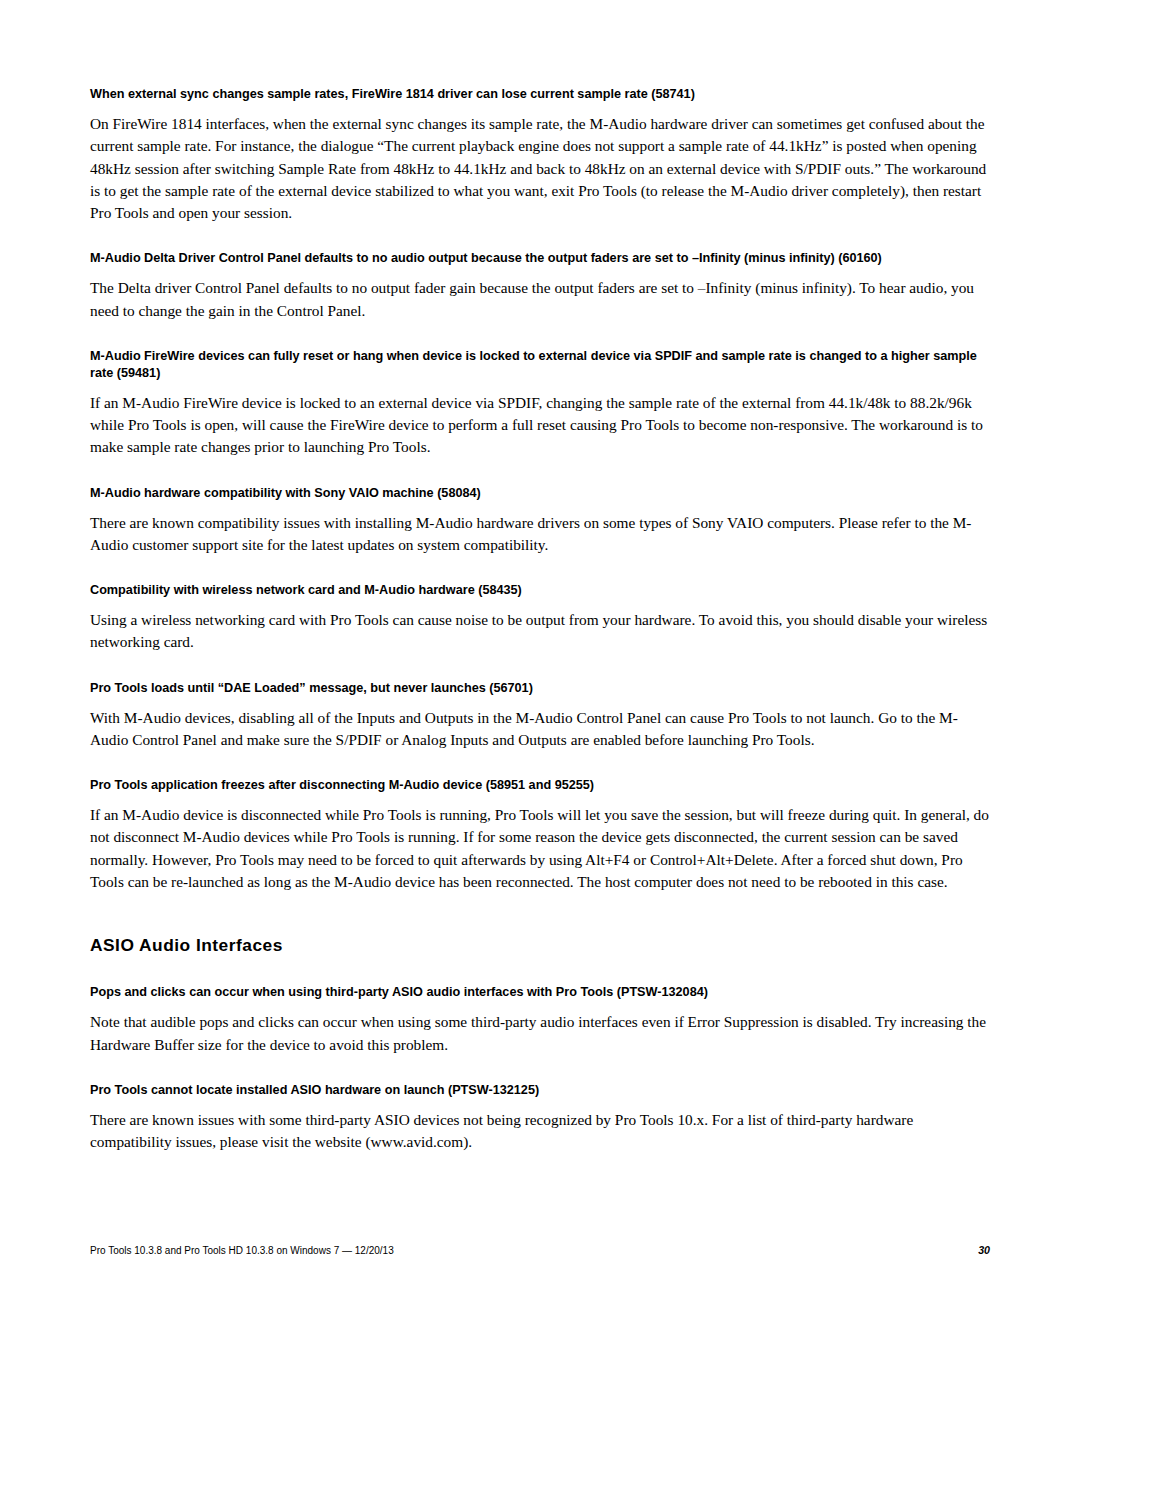When external sync changes sample rates, FireWire 1814 driver can lose current sample rate (58741)
On FireWire 1814 interfaces, when the external sync changes its sample rate, the M-Audio hardware driver can sometimes get confused about the current sample rate. For instance, the dialogue “The current playback engine does not support a sample rate of 44.1kHz” is posted when opening 48kHz session after switching Sample Rate from 48kHz to 44.1kHz and back to 48kHz on an external device with S/PDIF outs.” The workaround is to get the sample rate of the external device stabilized to what you want, exit Pro Tools (to release the M-Audio driver completely), then restart Pro Tools and open your session.
M-Audio Delta Driver Control Panel defaults to no audio output because the output faders are set to –Infinity (minus infinity) (60160)
The Delta driver Control Panel defaults to no output fader gain because the output faders are set to –Infinity (minus infinity). To hear audio, you need to change the gain in the Control Panel.
M-Audio FireWire devices can fully reset or hang when device is locked to external device via SPDIF and sample rate is changed to a higher sample rate (59481)
If an M-Audio FireWire device is locked to an external device via SPDIF, changing the sample rate of the external from 44.1k/48k to 88.2k/96k while Pro Tools is open, will cause the FireWire device to perform a full reset causing Pro Tools to become non-responsive. The workaround is to make sample rate changes prior to launching Pro Tools.
M-Audio hardware compatibility with Sony VAIO machine (58084)
There are known compatibility issues with installing M-Audio hardware drivers on some types of Sony VAIO computers. Please refer to the M-Audio customer support site for the latest updates on system compatibility.
Compatibility with wireless network card and M-Audio hardware (58435)
Using a wireless networking card with Pro Tools can cause noise to be output from your hardware. To avoid this, you should disable your wireless networking card.
Pro Tools loads until “DAE Loaded” message, but never launches (56701)
With M-Audio devices, disabling all of the Inputs and Outputs in the M-Audio Control Panel can cause Pro Tools to not launch. Go to the M-Audio Control Panel and make sure the S/PDIF or Analog Inputs and Outputs are enabled before launching Pro Tools.
Pro Tools application freezes after disconnecting M-Audio device (58951 and 95255)
If an M-Audio device is disconnected while Pro Tools is running, Pro Tools will let you save the session, but will freeze during quit. In general, do not disconnect M-Audio devices while Pro Tools is running. If for some reason the device gets disconnected, the current session can be saved normally. However, Pro Tools may need to be forced to quit afterwards by using Alt+F4 or Control+Alt+Delete. After a forced shut down, Pro Tools can be re-launched as long as the M-Audio device has been reconnected. The host computer does not need to be rebooted in this case.
ASIO Audio Interfaces
Pops and clicks can occur when using third-party ASIO audio interfaces with Pro Tools (PTSW-132084)
Note that audible pops and clicks can occur when using some third-party audio interfaces even if Error Suppression is disabled. Try increasing the Hardware Buffer size for the device to avoid this problem.
Pro Tools cannot locate installed ASIO hardware on launch (PTSW-132125)
There are known issues with some third-party ASIO devices not being recognized by Pro Tools 10.x. For a list of third-party hardware compatibility issues, please visit the website (www.avid.com).
Pro Tools 10.3.8 and Pro Tools HD 10.3.8 on Windows 7 — 12/20/13 30